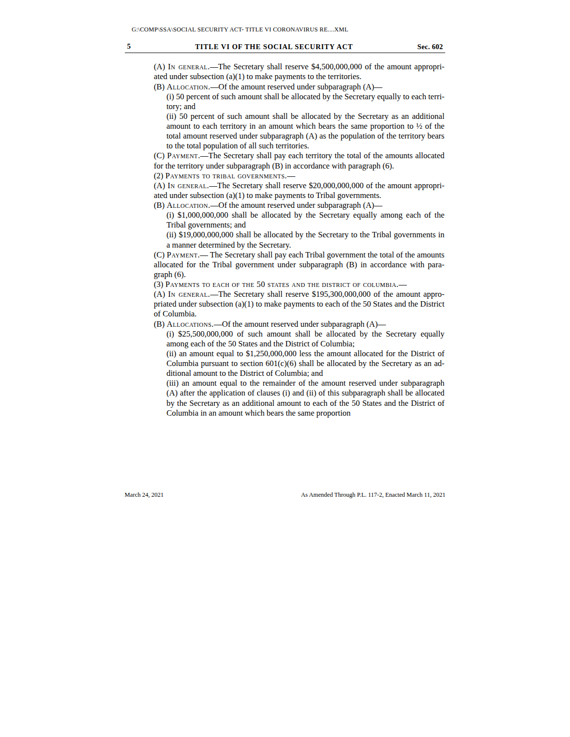G:\COMP\SSA\SOCIAL SECURITY ACT- TITLE VI CORONAVIRUS RE....XML
5
TITLE VI OF THE SOCIAL SECURITY ACT
Sec. 602
(A) In general.—The Secretary shall reserve $4,500,000,000 of the amount appropriated under subsection (a)(1) to make payments to the territories.
(B) Allocation.—Of the amount reserved under subparagraph (A)—
(i) 50 percent of such amount shall be allocated by the Secretary equally to each territory; and
(ii) 50 percent of such amount shall be allocated by the Secretary as an additional amount to each territory in an amount which bears the same proportion to ½ of the total amount reserved under subparagraph (A) as the population of the territory bears to the total population of all such territories.
(C) Payment.—The Secretary shall pay each territory the total of the amounts allocated for the territory under subparagraph (B) in accordance with paragraph (6).
(2) Payments to tribal governments.—
(A) In general.—The Secretary shall reserve $20,000,000,000 of the amount appropriated under subsection (a)(1) to make payments to Tribal governments.
(B) Allocation.—Of the amount reserved under subparagraph (A)—
(i) $1,000,000,000 shall be allocated by the Secretary equally among each of the Tribal governments; and
(ii) $19,000,000,000 shall be allocated by the Secretary to the Tribal governments in a manner determined by the Secretary.
(C) Payment.— The Secretary shall pay each Tribal government the total of the amounts allocated for the Tribal government under subparagraph (B) in accordance with paragraph (6).
(3) Payments to each of the 50 states and the district of columbia.—
(A) In general.—The Secretary shall reserve $195,300,000,000 of the amount appropriated under subsection (a)(1) to make payments to each of the 50 States and the District of Columbia.
(B) Allocations.—Of the amount reserved under subparagraph (A)—
(i) $25,500,000,000 of such amount shall be allocated by the Secretary equally among each of the 50 States and the District of Columbia;
(ii) an amount equal to $1,250,000,000 less the amount allocated for the District of Columbia pursuant to section 601(c)(6) shall be allocated by the Secretary as an additional amount to the District of Columbia; and
(iii) an amount equal to the remainder of the amount reserved under subparagraph (A) after the application of clauses (i) and (ii) of this subparagraph shall be allocated by the Secretary as an additional amount to each of the 50 States and the District of Columbia in an amount which bears the same proportion
March 24, 2021
As Amended Through P.L. 117-2, Enacted March 11, 2021